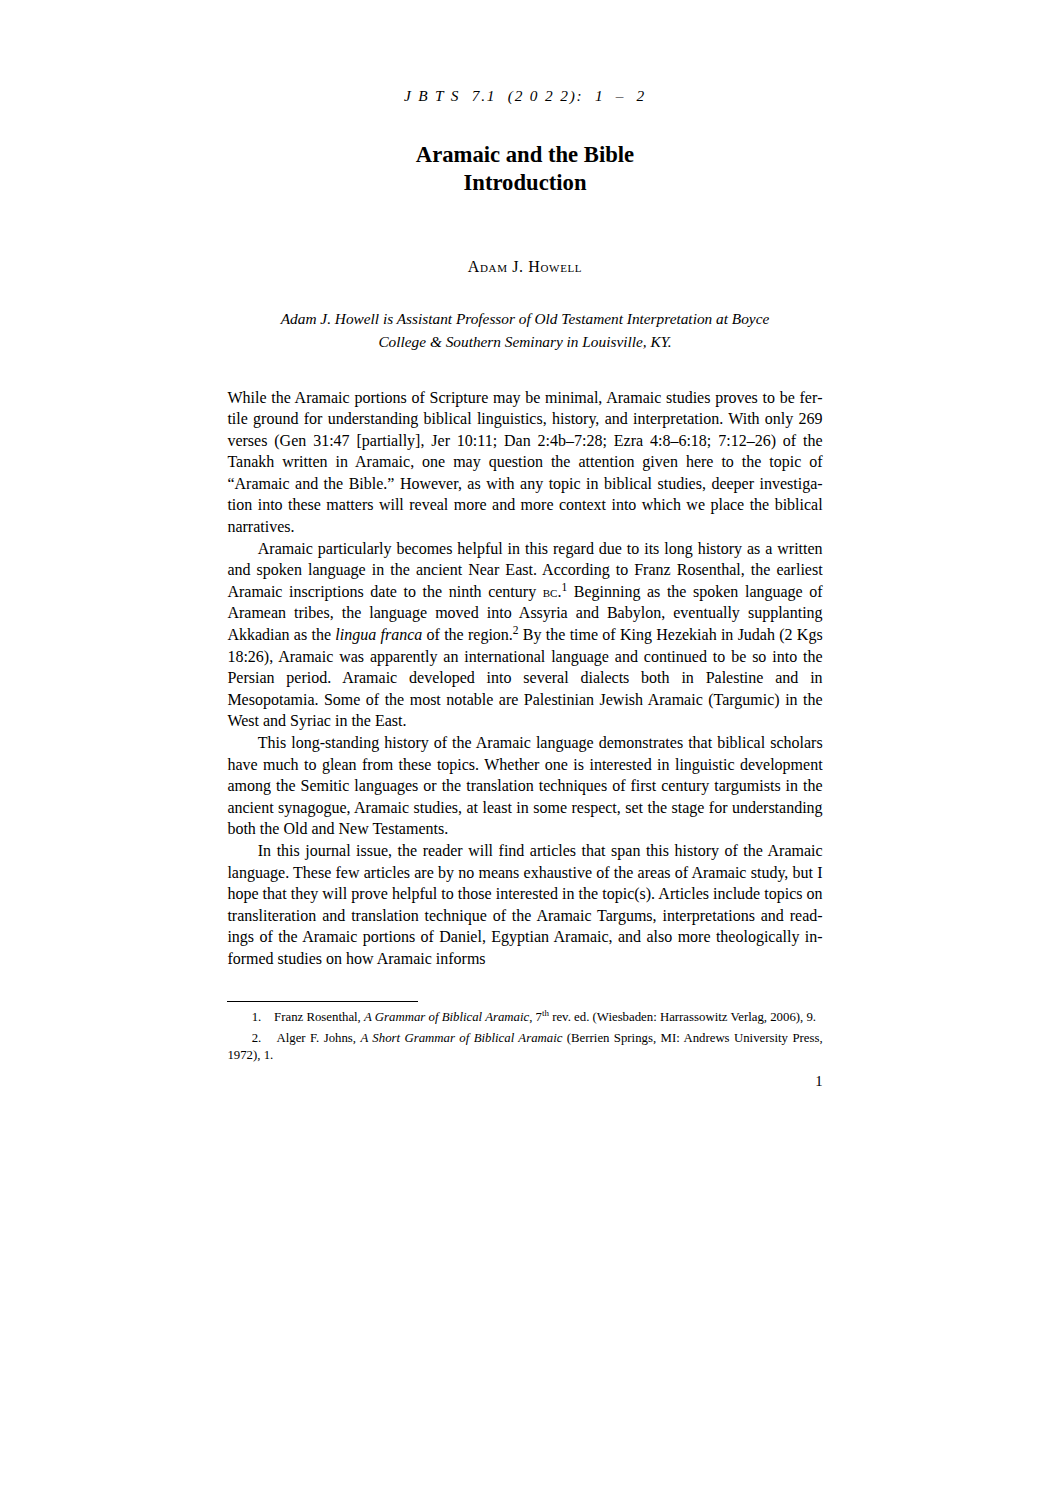J B T S 7.1 (2 0 2 2): 1 – 2
Aramaic and the Bible
Introduction
Adam J. Howell
Adam J. Howell is Assistant Professor of Old Testament Interpretation at Boyce College & Southern Seminary in Louisville, KY.
While the Aramaic portions of Scripture may be minimal, Aramaic studies proves to be fertile ground for understanding biblical linguistics, history, and interpretation. With only 269 verses (Gen 31:47 [partially], Jer 10:11; Dan 2:4b–7:28; Ezra 4:8–6:18; 7:12–26) of the Tanakh written in Aramaic, one may question the attention given here to the topic of “Aramaic and the Bible.” However, as with any topic in biblical studies, deeper investigation into these matters will reveal more and more context into which we place the biblical narratives.
Aramaic particularly becomes helpful in this regard due to its long history as a written and spoken language in the ancient Near East. According to Franz Rosenthal, the earliest Aramaic inscriptions date to the ninth century bc.1 Beginning as the spoken language of Aramean tribes, the language moved into Assyria and Babylon, eventually supplanting Akkadian as the lingua franca of the region.2 By the time of King Hezekiah in Judah (2 Kgs 18:26), Aramaic was apparently an international language and continued to be so into the Persian period. Aramaic developed into several dialects both in Palestine and in Mesopotamia. Some of the most notable are Palestinian Jewish Aramaic (Targumic) in the West and Syriac in the East.
This long-standing history of the Aramaic language demonstrates that biblical scholars have much to glean from these topics. Whether one is interested in linguistic development among the Semitic languages or the translation techniques of first century targumists in the ancient synagogue, Aramaic studies, at least in some respect, set the stage for understanding both the Old and New Testaments.
In this journal issue, the reader will find articles that span this history of the Aramaic language. These few articles are by no means exhaustive of the areas of Aramaic study, but I hope that they will prove helpful to those interested in the topic(s). Articles include topics on transliteration and translation technique of the Aramaic Targums, interpretations and readings of the Aramaic portions of Daniel, Egyptian Aramaic, and also more theologically informed studies on how Aramaic informs
1. Franz Rosenthal, A Grammar of Biblical Aramaic, 7th rev. ed. (Wiesbaden: Harrassowitz Verlag, 2006), 9.
2. Alger F. Johns, A Short Grammar of Biblical Aramaic (Berrien Springs, MI: Andrews University Press, 1972), 1.
1